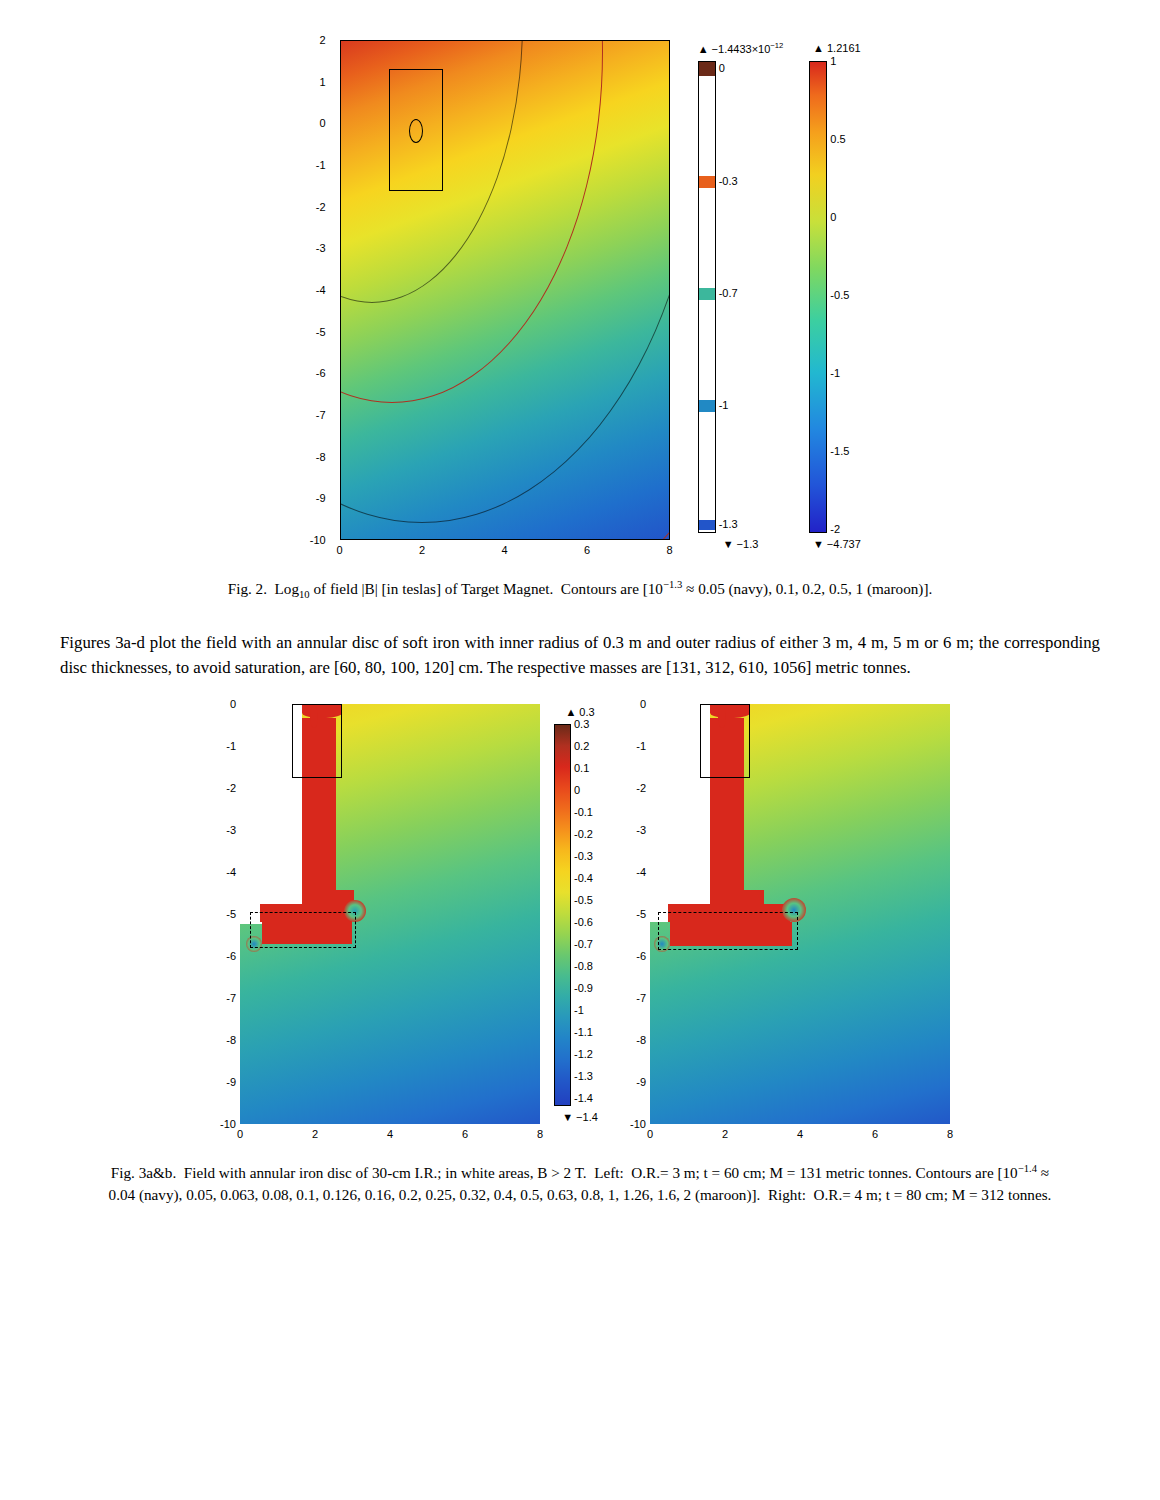2 1 0 -1 -2 -3 -4 -5 -6 -7 -8 -9 -10
0 2 4 6 8
▲ −1.4433×10−12
0 -0.3 -0.7 -1 -1.3
▼ −1.3
▲ 1.2161
1 0.5 0 -0.5 -1 -1.5 -2
▼ −4.737
Fig. 2. Log10 of field |B| [in teslas] of Target Magnet. Contours are [10−1.3 ≈ 0.05 (navy), 0.1, 0.2, 0.5, 1 (maroon)].
Figures 3a-d plot the field with an annular disc of soft iron with inner radius of 0.3 m and outer radius of either 3 m, 4 m, 5 m or 6 m; the corresponding disc thicknesses, to avoid saturation, are [60, 80, 100, 120] cm. The respective masses are [131, 312, 610, 1056] metric tonnes.
0 -1 -2 -3 -4 -5 -6 -7 -8 -9 -10
0 2 4 6 8
▲ 0.3
0.3 0.2 0.1 0 -0.1 -0.2 -0.3 -0.4 -0.5 -0.6 -0.7 -0.8 -0.9 -1 -1.1 -1.2 -1.3 -1.4
▼ −1.4
0 -1 -2 -3 -4 -5 -6 -7 -8 -9 -10
0 2 4 6 8
Fig. 3a&b. Field with annular iron disc of 30-cm I.R.; in white areas, B > 2 T. Left: O.R.= 3 m; t = 60 cm; M = 131 metric tonnes. Contours are [10−1.4 ≈ 0.04 (navy), 0.05, 0.063, 0.08, 0.1, 0.126, 0.16, 0.2, 0.25, 0.32, 0.4, 0.5, 0.63, 0.8, 1, 1.26, 1.6, 2 (maroon)]. Right: O.R.= 4 m; t = 80 cm; M = 312 tonnes.